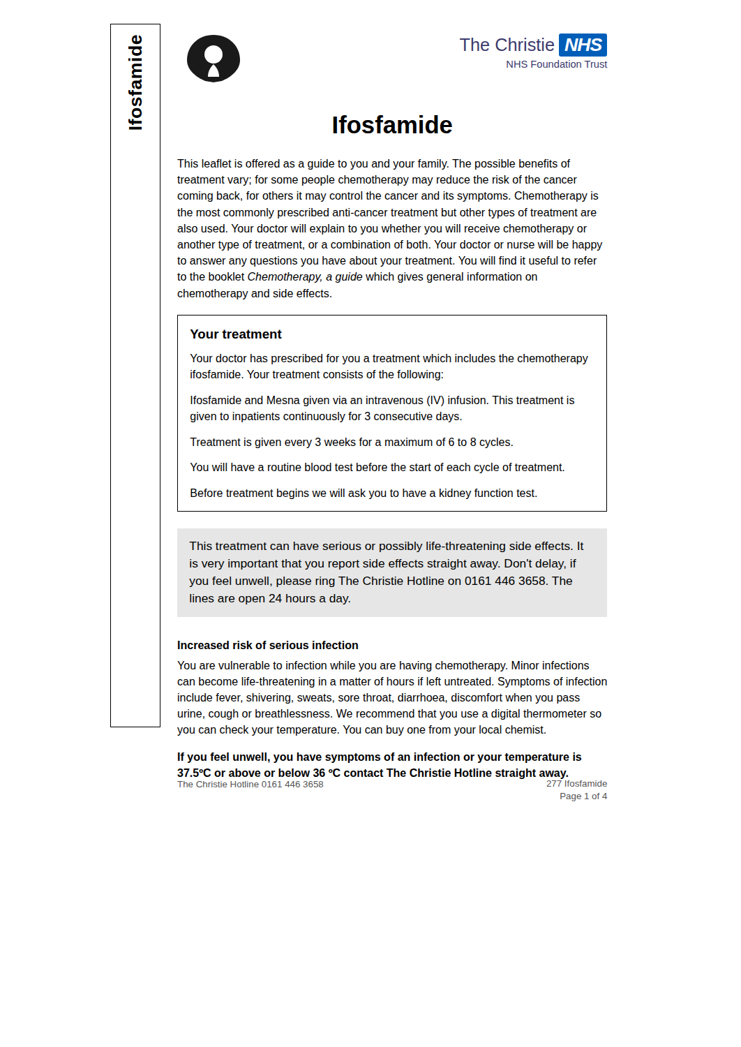Ifosfamide
The Christie NHS NHS Foundation Trust
Ifosfamide
This leaflet is offered as a guide to you and your family. The possible benefits of treatment vary; for some people chemotherapy may reduce the risk of the cancer coming back, for others it may control the cancer and its symptoms. Chemotherapy is the most commonly prescribed anti-cancer treatment but other types of treatment are also used. Your doctor will explain to you whether you will receive chemotherapy or another type of treatment, or a combination of both. Your doctor or nurse will be happy to answer any questions you have about your treatment. You will find it useful to refer to the booklet Chemotherapy, a guide which gives general information on chemotherapy and side effects.
Your treatment
Your doctor has prescribed for you a treatment which includes the chemotherapy ifosfamide. Your treatment consists of the following:
Ifosfamide and Mesna given via an intravenous (IV) infusion. This treatment is given to inpatients continuously for 3 consecutive days.
Treatment is given every 3 weeks for a maximum of 6 to 8 cycles.
You will have a routine blood test before the start of each cycle of treatment.
Before treatment begins we will ask you to have a kidney function test.
This treatment can have serious or possibly life-threatening side effects. It is very important that you report side effects straight away. Don't delay, if you feel unwell, please ring The Christie Hotline on 0161 446 3658. The lines are open 24 hours a day.
Increased risk of serious infection
You are vulnerable to infection while you are having chemotherapy. Minor infections can become life-threatening in a matter of hours if left untreated. Symptoms of infection include fever, shivering, sweats, sore throat, diarrhoea, discomfort when you pass urine, cough or breathlessness. We recommend that you use a digital thermometer so you can check your temperature. You can buy one from your local chemist.
If you feel unwell, you have symptoms of an infection or your temperature is 37.5ºC or above or below 36 ºC contact The Christie Hotline straight away.
The Christie Hotline 0161 446 3658 277 Ifosfamide
Page 1 of 4